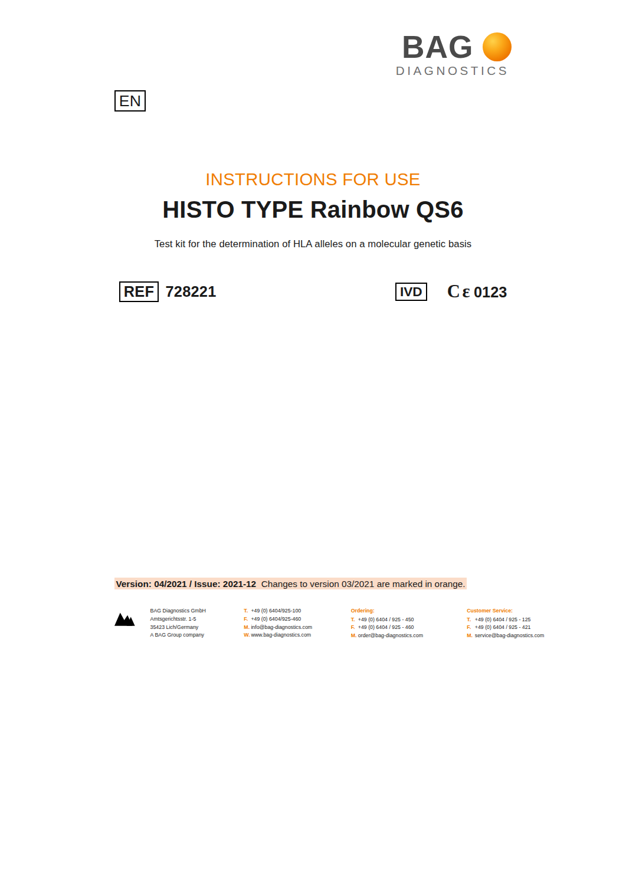BAG
DIAGNOSTICS
EN
INSTRUCTIONS FOR USE
HISTO TYPE Rainbow QS6
Test kit for the determination of HLA alleles on a molecular genetic basis
REF 728221
IVD C ε 0123
Version: 04/2021 / Issue: 2021-12 Changes to version 03/2021 are marked in orange.
BAG Diagnostics GmbH
Amtsgerichtsstr. 1-5
35423 Lich/Germany
A BAG Group company
T.+49 (0) 6404/925-100 F.+49 (0) 6404/925-460 M. info@bag-diagnostics.com W. www.bag-diagnostics.com
Ordering: T.+49 (0) 6404 / 925 - 450 F.+49 (0) 6404 / 925 - 460 M. order@bag-diagnostics.com
Customer Service: T.+49 (0) 6404 / 925 - 125 F.+49 (0) 6404 / 925 - 421 M. service@bag-diagnostics.com